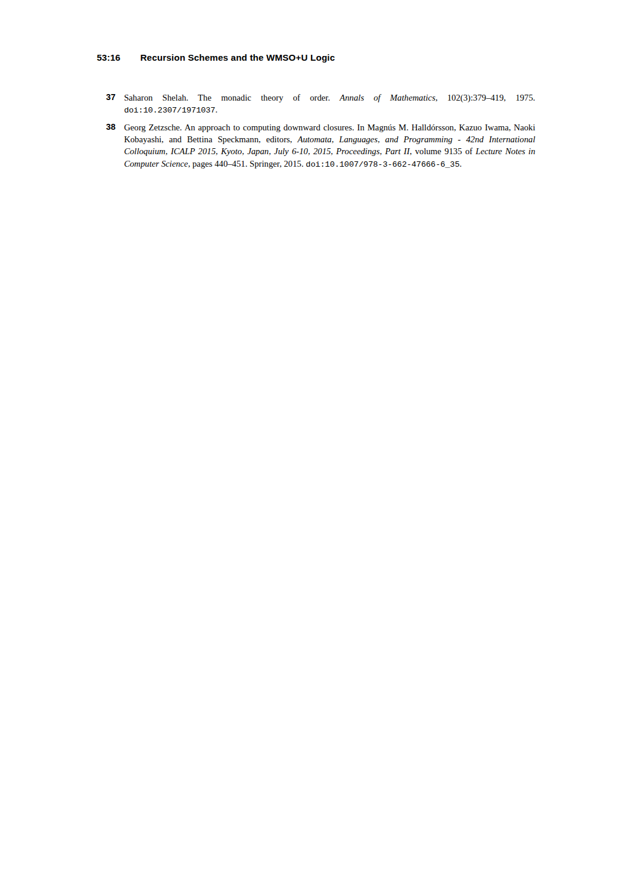53:16 Recursion Schemes and the WMSO+U Logic
37 Saharon Shelah. The monadic theory of order. Annals of Mathematics, 102(3):379–419, 1975. doi:10.2307/1971037.
38 Georg Zetzsche. An approach to computing downward closures. In Magnús M. Halldórsson, Kazuo Iwama, Naoki Kobayashi, and Bettina Speckmann, editors, Automata, Languages, and Programming - 42nd International Colloquium, ICALP 2015, Kyoto, Japan, July 6-10, 2015, Proceedings, Part II, volume 9135 of Lecture Notes in Computer Science, pages 440–451. Springer, 2015. doi:10.1007/978-3-662-47666-6_35.